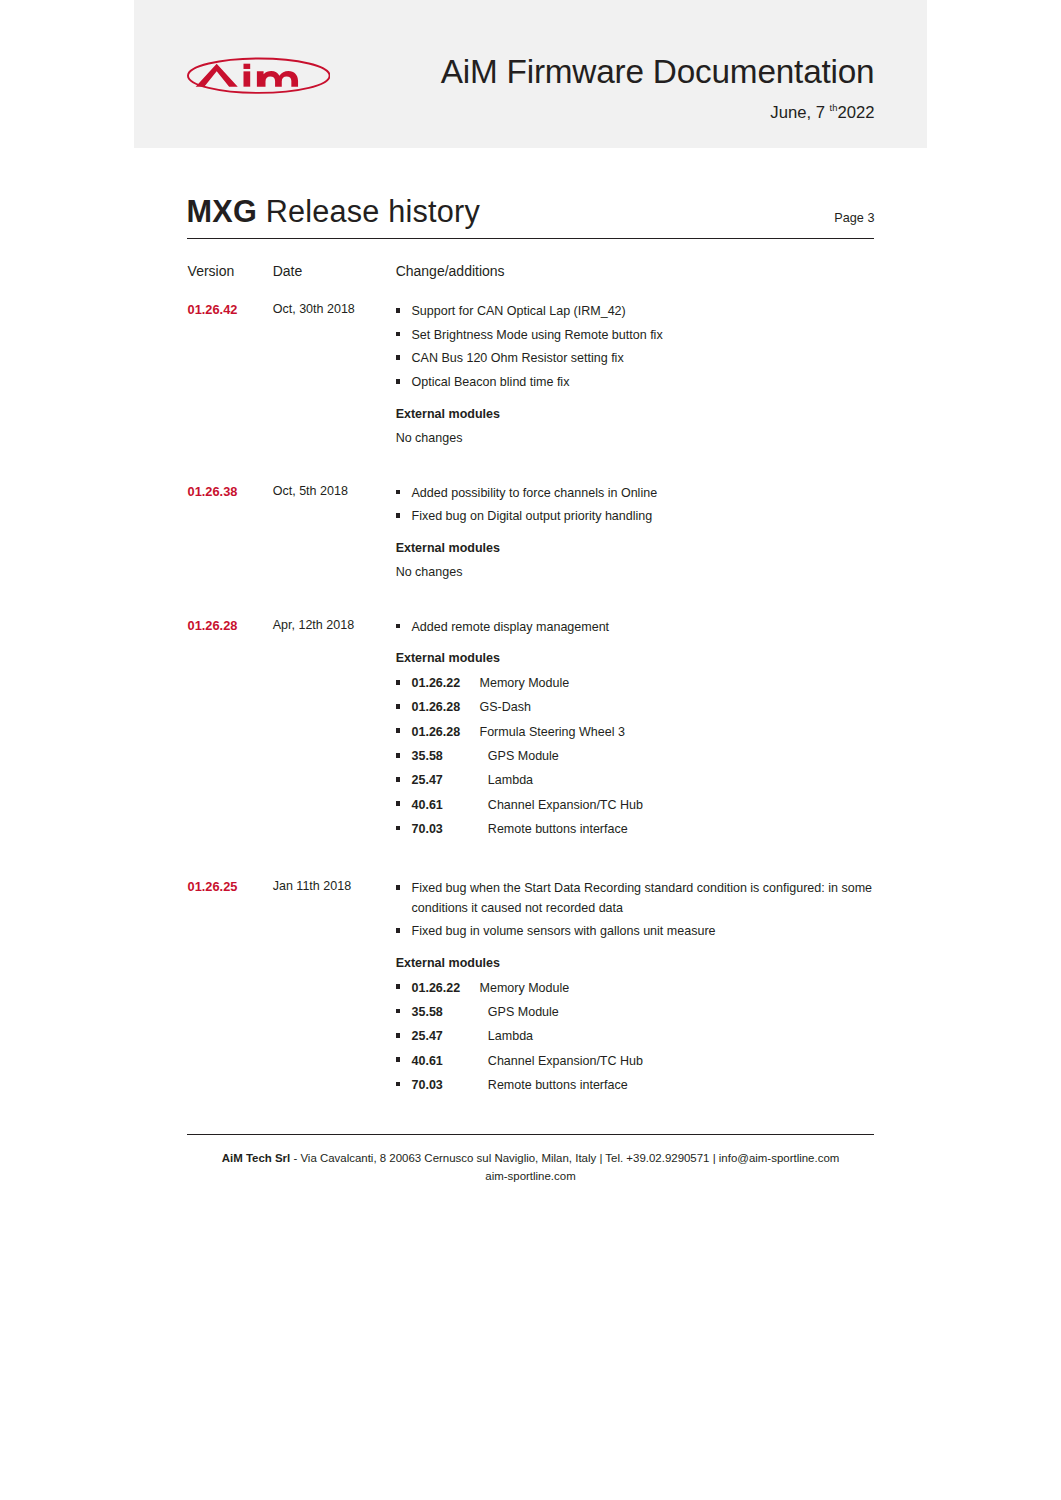AiM Firmware Documentation
June, 7 th2022
MXG Release history
Page 3
| Version | Date | Change/additions |
| --- | --- | --- |
| 01.26.42 | Oct, 30th 2018 | Support for CAN Optical Lap (IRM_42) Set Brightness Mode using Remote button fix CAN Bus 120 Ohm Resistor setting fix Optical Beacon blind time fix External modules No changes |
| 01.26.38 | Oct, 5th 2018 | Added possibility to force channels in Online Fixed bug on Digital output priority handling External modules No changes |
| 01.26.28 | Apr, 12th 2018 | Added remote display management External modules 01.26.22 Memory Module 01.26.28 GS-Dash 01.26.28 Formula Steering Wheel 3 35.58 GPS Module 25.47 Lambda 40.61 Channel Expansion/TC Hub 70.03 Remote buttons interface |
| 01.26.25 | Jan 11th 2018 | Fixed bug when the Start Data Recording standard condition is configured: in some conditions it caused not recorded data Fixed bug in volume sensors with gallons unit measure External modules 01.26.22 Memory Module 35.58 GPS Module 25.47 Lambda 40.61 Channel Expansion/TC Hub 70.03 Remote buttons interface |
AiM Tech Srl - Via Cavalcanti, 8 20063 Cernusco sul Naviglio, Milan, Italy | Tel. +39.02.9290571 | info@aim-sportline.com
aim-sportline.com